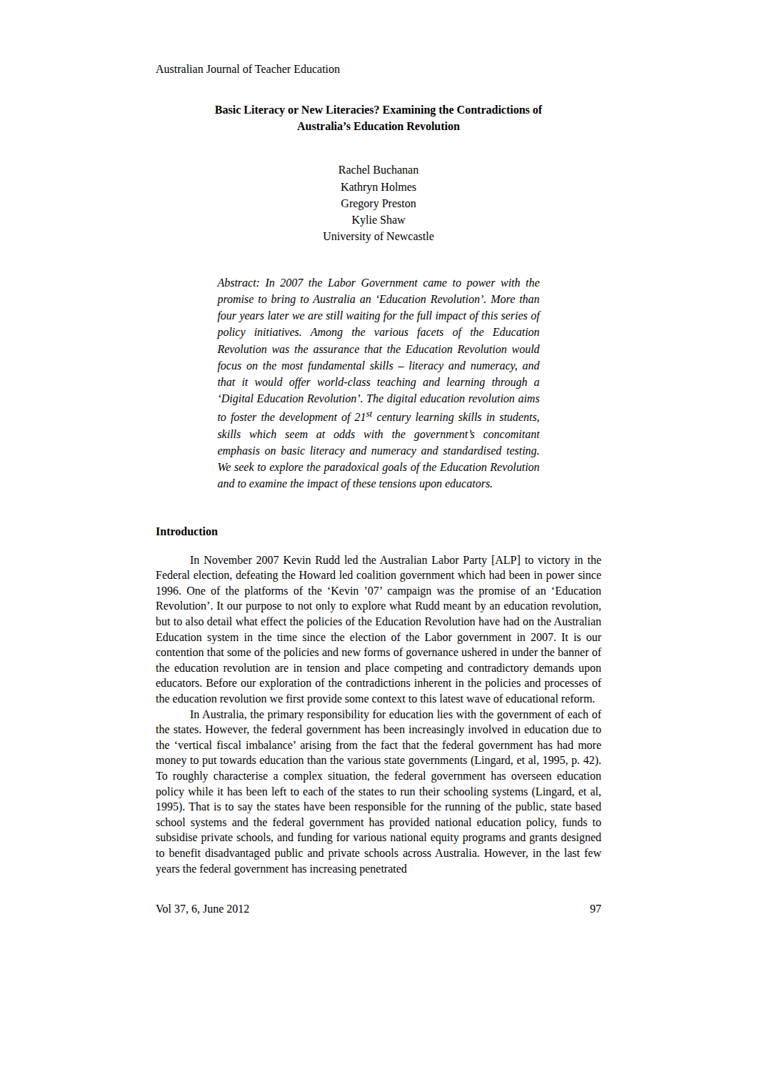Australian Journal of Teacher Education
Basic Literacy or New Literacies? Examining the Contradictions of
Australia’s Education Revolution
Rachel Buchanan
Kathryn Holmes
Gregory Preston
Kylie Shaw
University of Newcastle
Abstract: In 2007 the Labor Government came to power with the promise to bring to Australia an ‘Education Revolution’. More than four years later we are still waiting for the full impact of this series of policy initiatives. Among the various facets of the Education Revolution was the assurance that the Education Revolution would focus on the most fundamental skills – literacy and numeracy, and that it would offer world-class teaching and learning through a ‘Digital Education Revolution’. The digital education revolution aims to foster the development of 21st century learning skills in students, skills which seem at odds with the government’s concomitant emphasis on basic literacy and numeracy and standardised testing. We seek to explore the paradoxical goals of the Education Revolution and to examine the impact of these tensions upon educators.
Introduction
In November 2007 Kevin Rudd led the Australian Labor Party [ALP] to victory in the Federal election, defeating the Howard led coalition government which had been in power since 1996. One of the platforms of the ‘Kevin ’07’ campaign was the promise of an ‘Education Revolution’. It our purpose to not only to explore what Rudd meant by an education revolution, but to also detail what effect the policies of the Education Revolution have had on the Australian Education system in the time since the election of the Labor government in 2007. It is our contention that some of the policies and new forms of governance ushered in under the banner of the education revolution are in tension and place competing and contradictory demands upon educators. Before our exploration of the contradictions inherent in the policies and processes of the education revolution we first provide some context to this latest wave of educational reform.
In Australia, the primary responsibility for education lies with the government of each of the states. However, the federal government has been increasingly involved in education due to the ‘vertical fiscal imbalance’ arising from the fact that the federal government has had more money to put towards education than the various state governments (Lingard, et al, 1995, p. 42). To roughly characterise a complex situation, the federal government has overseen education policy while it has been left to each of the states to run their schooling systems (Lingard, et al, 1995). That is to say the states have been responsible for the running of the public, state based school systems and the federal government has provided national education policy, funds to subsidise private schools, and funding for various national equity programs and grants designed to benefit disadvantaged public and private schools across Australia. However, in the last few years the federal government has increasing penetrated
Vol 37, 6, June 2012
97